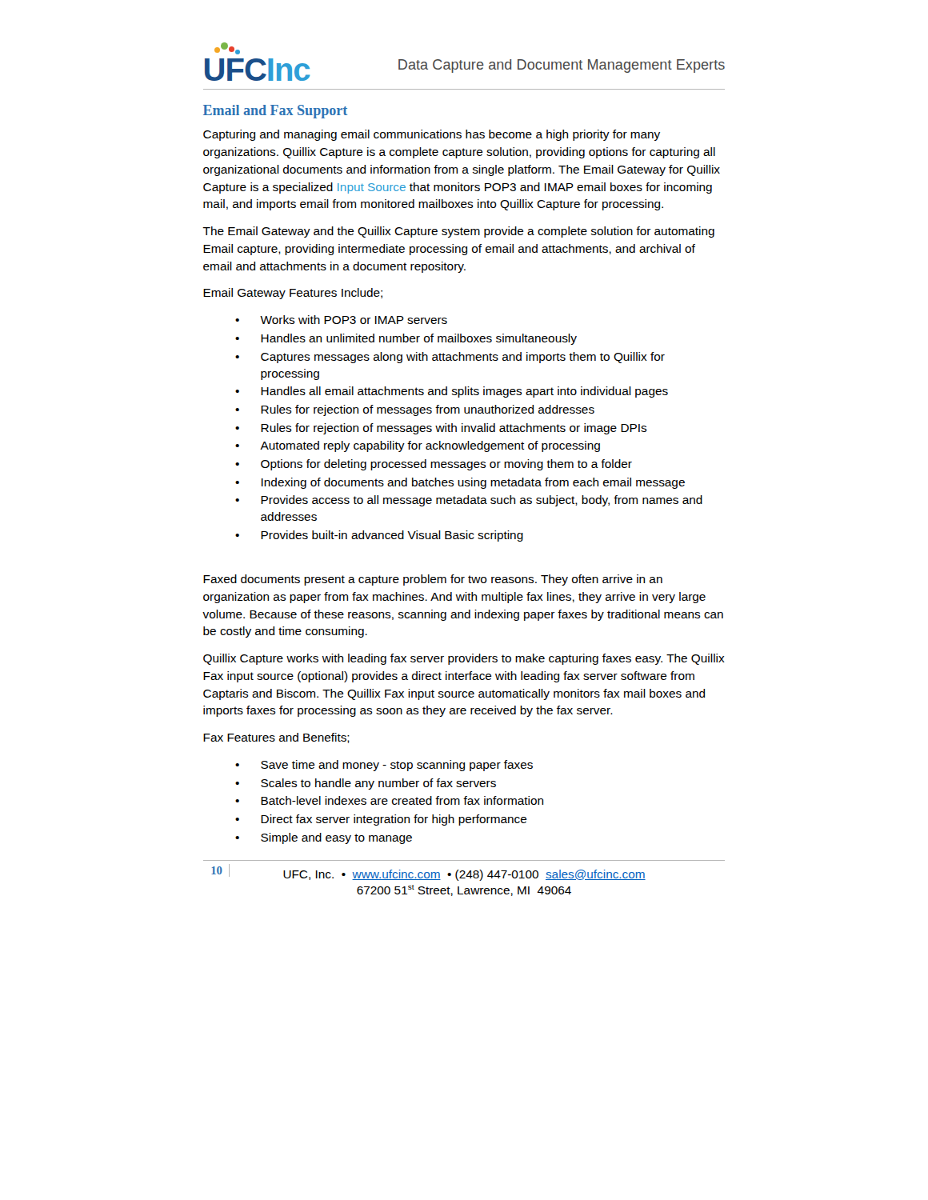UFC Inc
Data Capture and Document Management Experts
Email and Fax Support
Capturing and managing email communications has become a high priority for many organizations. Quillix Capture is a complete capture solution, providing options for capturing all organizational documents and information from a single platform. The Email Gateway for Quillix Capture is a specialized Input Source that monitors POP3 and IMAP email boxes for incoming mail, and imports email from monitored mailboxes into Quillix Capture for processing.
The Email Gateway and the Quillix Capture system provide a complete solution for automating Email capture, providing intermediate processing of email and attachments, and archival of email and attachments in a document repository.
Email Gateway Features Include;
Works with POP3 or IMAP servers
Handles an unlimited number of mailboxes simultaneously
Captures messages along with attachments and imports them to Quillix for processing
Handles all email attachments and splits images apart into individual pages
Rules for rejection of messages from unauthorized addresses
Rules for rejection of messages with invalid attachments or image DPIs
Automated reply capability for acknowledgement of processing
Options for deleting processed messages or moving them to a folder
Indexing of documents and batches using metadata from each email message
Provides access to all message metadata such as subject, body, from names and addresses
Provides built-in advanced Visual Basic scripting
Faxed documents present a capture problem for two reasons. They often arrive in an organization as paper from fax machines. And with multiple fax lines, they arrive in very large volume. Because of these reasons, scanning and indexing paper faxes by traditional means can be costly and time consuming.
Quillix Capture works with leading fax server providers to make capturing faxes easy. The Quillix Fax input source (optional) provides a direct interface with leading fax server software from Captaris and Biscom. The Quillix Fax input source automatically monitors fax mail boxes and imports faxes for processing as soon as they are received by the fax server.
Fax Features and Benefits;
Save time and money - stop scanning paper faxes
Scales to handle any number of fax servers
Batch-level indexes are created from fax information
Direct fax server integration for high performance
Simple and easy to manage
10
UFC, Inc. • www.ufcinc.com • (248) 447-0100 sales@ufcinc.com
67200 51st Street, Lawrence, MI 49064